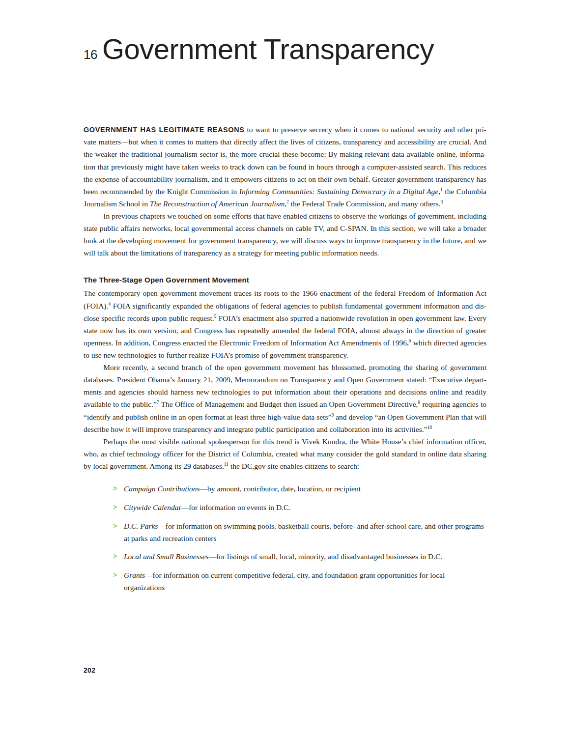16 Government Transparency
Government has legitimate reasons to want to preserve secrecy when it comes to national security and other private matters—but when it comes to matters that directly affect the lives of citizens, transparency and accessibility are crucial. And the weaker the traditional journalism sector is, the more crucial these become: By making relevant data available online, information that previously might have taken weeks to track down can be found in hours through a computer-assisted search. This reduces the expense of accountability journalism, and it empowers citizens to act on their own behalf. Greater government transparency has been recommended by the Knight Commission in Informing Communities: Sustaining Democracy in a Digital Age,1 the Columbia Journalism School in The Reconstruction of American Journalism,2 the Federal Trade Commission, and many others.3
In previous chapters we touched on some efforts that have enabled citizens to observe the workings of government, including state public affairs networks, local governmental access channels on cable TV, and C-SPAN. In this section, we will take a broader look at the developing movement for government transparency, we will discuss ways to improve transparency in the future, and we will talk about the limitations of transparency as a strategy for meeting public information needs.
The Three-Stage Open Government Movement
The contemporary open government movement traces its roots to the 1966 enactment of the federal Freedom of Information Act (FOIA).4 FOIA significantly expanded the obligations of federal agencies to publish fundamental government information and disclose specific records upon public request.5 FOIA’s enactment also spurred a nationwide revolution in open government law. Every state now has its own version, and Congress has repeatedly amended the federal FOIA, almost always in the direction of greater openness. In addition, Congress enacted the Electronic Freedom of Information Act Amendments of 1996,6 which directed agencies to use new technologies to further realize FOIA’s promise of government transparency.
More recently, a second branch of the open government movement has blossomed, promoting the sharing of government databases. President Obama’s January 21, 2009, Memorandum on Transparency and Open Government stated: “Executive departments and agencies should harness new technologies to put information about their operations and decisions online and readily available to the public.”7 The Office of Management and Budget then issued an Open Government Directive,8 requiring agencies to “identify and publish online in an open format at least three high-value data sets”9 and develop “an Open Government Plan that will describe how it will improve transparency and integrate public participation and collaboration into its activities.”10
Perhaps the most visible national spokesperson for this trend is Vivek Kundra, the White House’s chief information officer, who, as chief technology officer for the District of Columbia, created what many consider the gold standard in online data sharing by local government. Among its 29 databases,11 the DC.gov site enables citizens to search:
Campaign Contributions—by amount, contributor, date, location, or recipient
Citywide Calendar—for information on events in D.C.
D.C. Parks—for information on swimming pools, basketball courts, before- and after-school care, and other programs at parks and recreation centers
Local and Small Businesses—for listings of small, local, minority, and disadvantaged businesses in D.C.
Grants—for information on current competitive federal, city, and foundation grant opportunities for local organizations
202